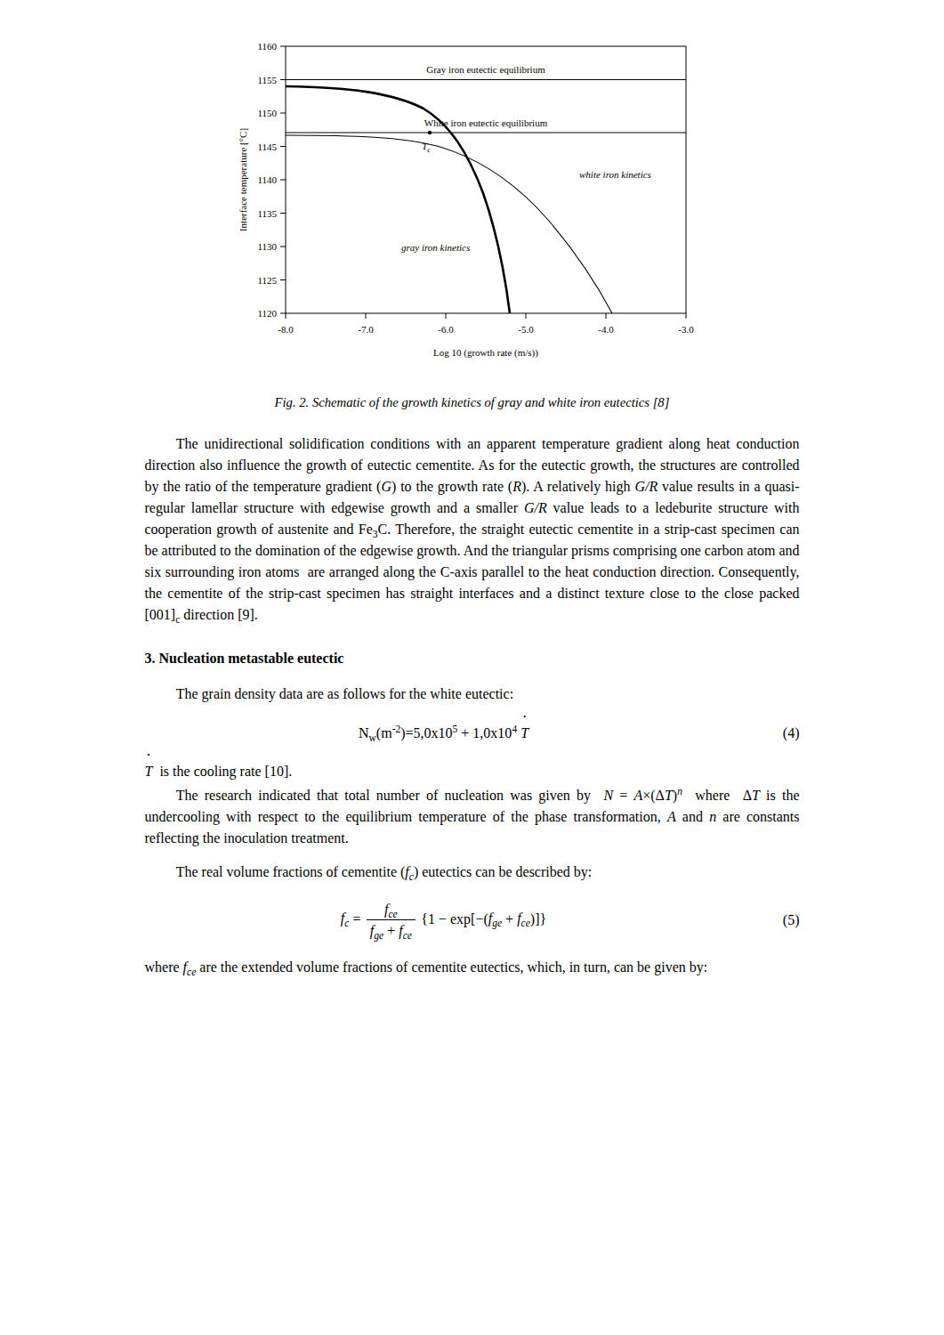1160 1155 1150 1145 1140 1135 1130 1125 1120 -8.0 -7.0 -6.0 -5.0 -4.0 -3.0 Log 10 (growth rate (m/s)) Interface temperature [°C] Gray iron eutectic equilibrium White iron eutectic equilibrium Tc white iron kinetics gray iron kinetics
Fig. 2. Schematic of the growth kinetics of gray and white iron eutectics [8]
The unidirectional solidification conditions with an apparent temperature gradient along heat conduction direction also influence the growth of eutectic cementite. As for the eutectic growth, the structures are controlled by the ratio of the temperature gradient (G) to the growth rate (R). A relatively high G/R value results in a quasi-regular lamellar structure with edgewise growth and a smaller G/R value leads to a ledeburite structure with cooperation growth of austenite and Fe3C. Therefore, the straight eutectic cementite in a strip-cast specimen can be attributed to the domination of the edgewise growth. And the triangular prisms comprising one carbon atom and six surrounding iron atoms are arranged along the C-axis parallel to the heat conduction direction. Consequently, the cementite of the strip-cast specimen has straight interfaces and a distinct texture close to the close packed [001]c direction [9].
3. Nucleation metastable eutectic
The grain density data are as follows for the white eutectic:
Nw(m-2)=5,0x105 + 1,0x104 T
(4)
T is the cooling rate [10].
The research indicated that total number of nucleation was given by N = A×(ΔT)n where ΔT is the undercooling with respect to the equilibrium temperature of the phase transformation, A and n are constants reflecting the inoculation treatment.
The real volume fractions of cementite (fc) eutectics can be described by:
fc = fce fge + fce {1 − exp[−(fge + fce)]}
(5)
where fce are the extended volume fractions of cementite eutectics, which, in turn, can be given by: